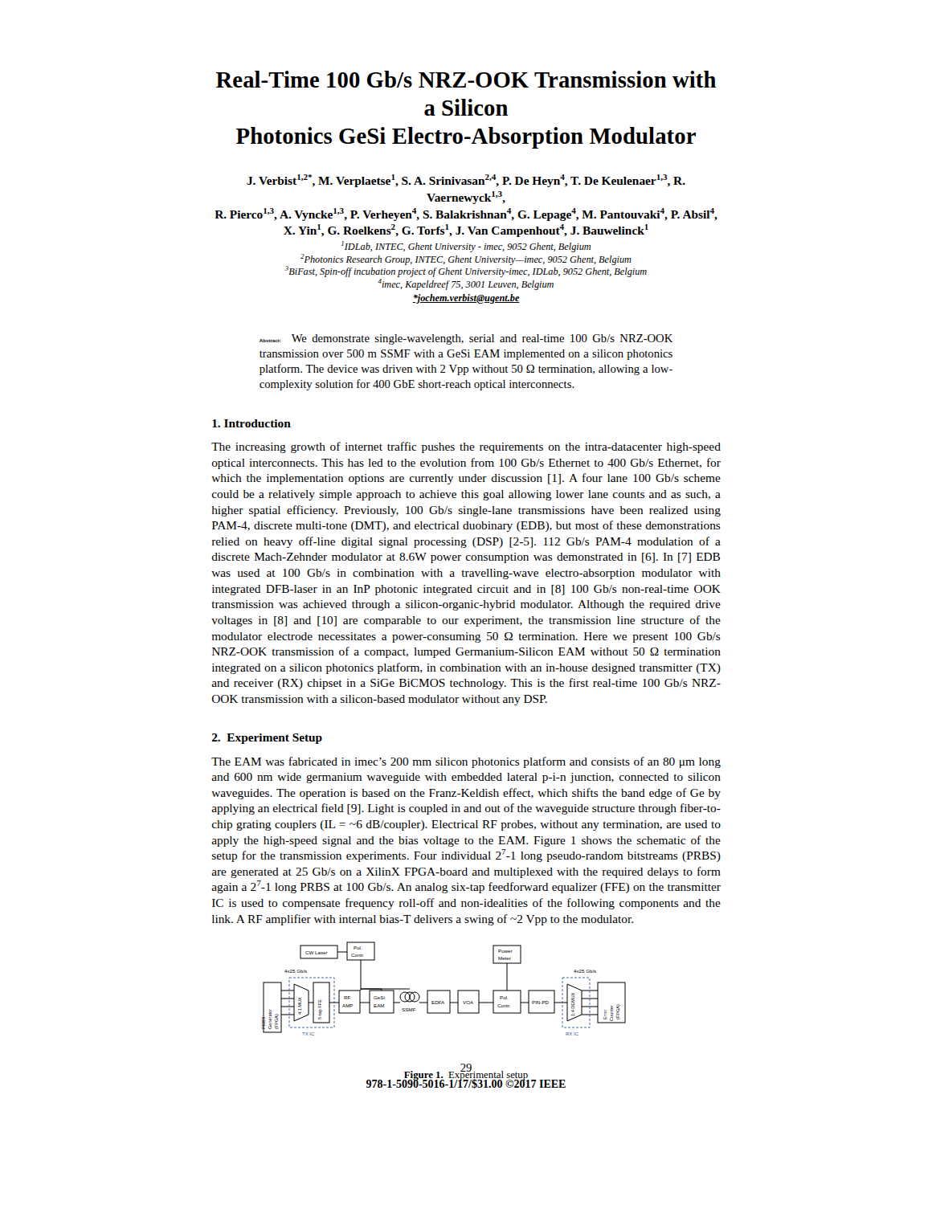Real-Time 100 Gb/s NRZ-OOK Transmission with a Silicon
Photonics GeSi Electro-Absorption Modulator
J. Verbist1,2*, M. Verplaetse1, S. A. Srinivasan2,4, P. De Heyn4, T. De Keulenaer1,3, R. Vaernewyck1,3,
R. Pierco1,3, A. Vyncke1,3, P. Verheyen4, S. Balakrishnan4, G. Lepage4, M. Pantouvaki4, P. Absil4,
X. Yin1, G. Roelkens2, G. Torfs1, J. Van Campenhout4, J. Bauwelinck1
1IDLab, INTEC, Ghent University - imec, 9052 Ghent, Belgium
2Photonics Research Group, INTEC, Ghent University—imec, 9052 Ghent, Belgium
3BiFast, Spin-off incubation project of Ghent University-imec, IDLab, 9052 Ghent, Belgium
4imec, Kapeldreef 75, 3001 Leuven, Belgium
*jochem.verbist@ugent.be
Abstract: We demonstrate single-wavelength, serial and real-time 100 Gb/s NRZ-OOK transmission over 500 m SSMF with a GeSi EAM implemented on a silicon photonics platform. The device was driven with 2 Vpp without 50 Ω termination, allowing a low-complexity solution for 400 GbE short-reach optical interconnects.
1. Introduction
The increasing growth of internet traffic pushes the requirements on the intra-datacenter high-speed optical interconnects. This has led to the evolution from 100 Gb/s Ethernet to 400 Gb/s Ethernet, for which the implementation options are currently under discussion [1]. A four lane 100 Gb/s scheme could be a relatively simple approach to achieve this goal allowing lower lane counts and as such, a higher spatial efficiency. Previously, 100 Gb/s single-lane transmissions have been realized using PAM-4, discrete multi-tone (DMT), and electrical duobinary (EDB), but most of these demonstrations relied on heavy off-line digital signal processing (DSP) [2-5]. 112 Gb/s PAM-4 modulation of a discrete Mach-Zehnder modulator at 8.6W power consumption was demonstrated in [6]. In [7] EDB was used at 100 Gb/s in combination with a travelling-wave electro-absorption modulator with integrated DFB-laser in an InP photonic integrated circuit and in [8] 100 Gb/s non-real-time OOK transmission was achieved through a silicon-organic-hybrid modulator. Although the required drive voltages in [8] and [10] are comparable to our experiment, the transmission line structure of the modulator electrode necessitates a power-consuming 50 Ω termination. Here we present 100 Gb/s NRZ-OOK transmission of a compact, lumped Germanium-Silicon EAM without 50 Ω termination integrated on a silicon photonics platform, in combination with an in-house designed transmitter (TX) and receiver (RX) chipset in a SiGe BiCMOS technology. This is the first real-time 100 Gb/s NRZ-OOK transmission with a silicon-based modulator without any DSP.
2. Experiment Setup
The EAM was fabricated in imec’s 200 mm silicon photonics platform and consists of an 80 μm long and 600 nm wide germanium waveguide with embedded lateral p-i-n junction, connected to silicon waveguides. The operation is based on the Franz-Keldish effect, which shifts the band edge of Ge by applying an electrical field [9]. Light is coupled in and out of the waveguide structure through fiber-to-chip grating couplers (IL = ~6 dB/coupler). Electrical RF probes, without any termination, are used to apply the high-speed signal and the bias voltage to the EAM. Figure 1 shows the schematic of the setup for the transmission experiments. Four individual 27-1 long pseudo-random bitstreams (PRBS) are generated at 25 Gb/s on a XilinX FPGA-board and multiplexed with the required delays to form again a 27-1 long PRBS at 100 Gb/s. An analog six-tap feedforward equalizer (FFE) on the transmitter IC is used to compensate frequency roll-off and non-idealities of the following components and the link. A RF amplifier with internal bias-T delivers a swing of ~2 Vpp to the modulator.
CW Laser Pol. Contr. 4x25 Gb/s Generator (FPGA) PRBS 4:1 MUX 5-tap FFE RF AMP GeSi EAM TX IC SSMF EDFA VOA Power Meter Pol. Contr. PIN-PD 1:4 DEMUX Error Counter (FPGA) 4x25 Gb/s RX IC
Figure 1. Experimental setup
29
978-1-5090-5016-1/17/$31.00 ©2017 IEEE